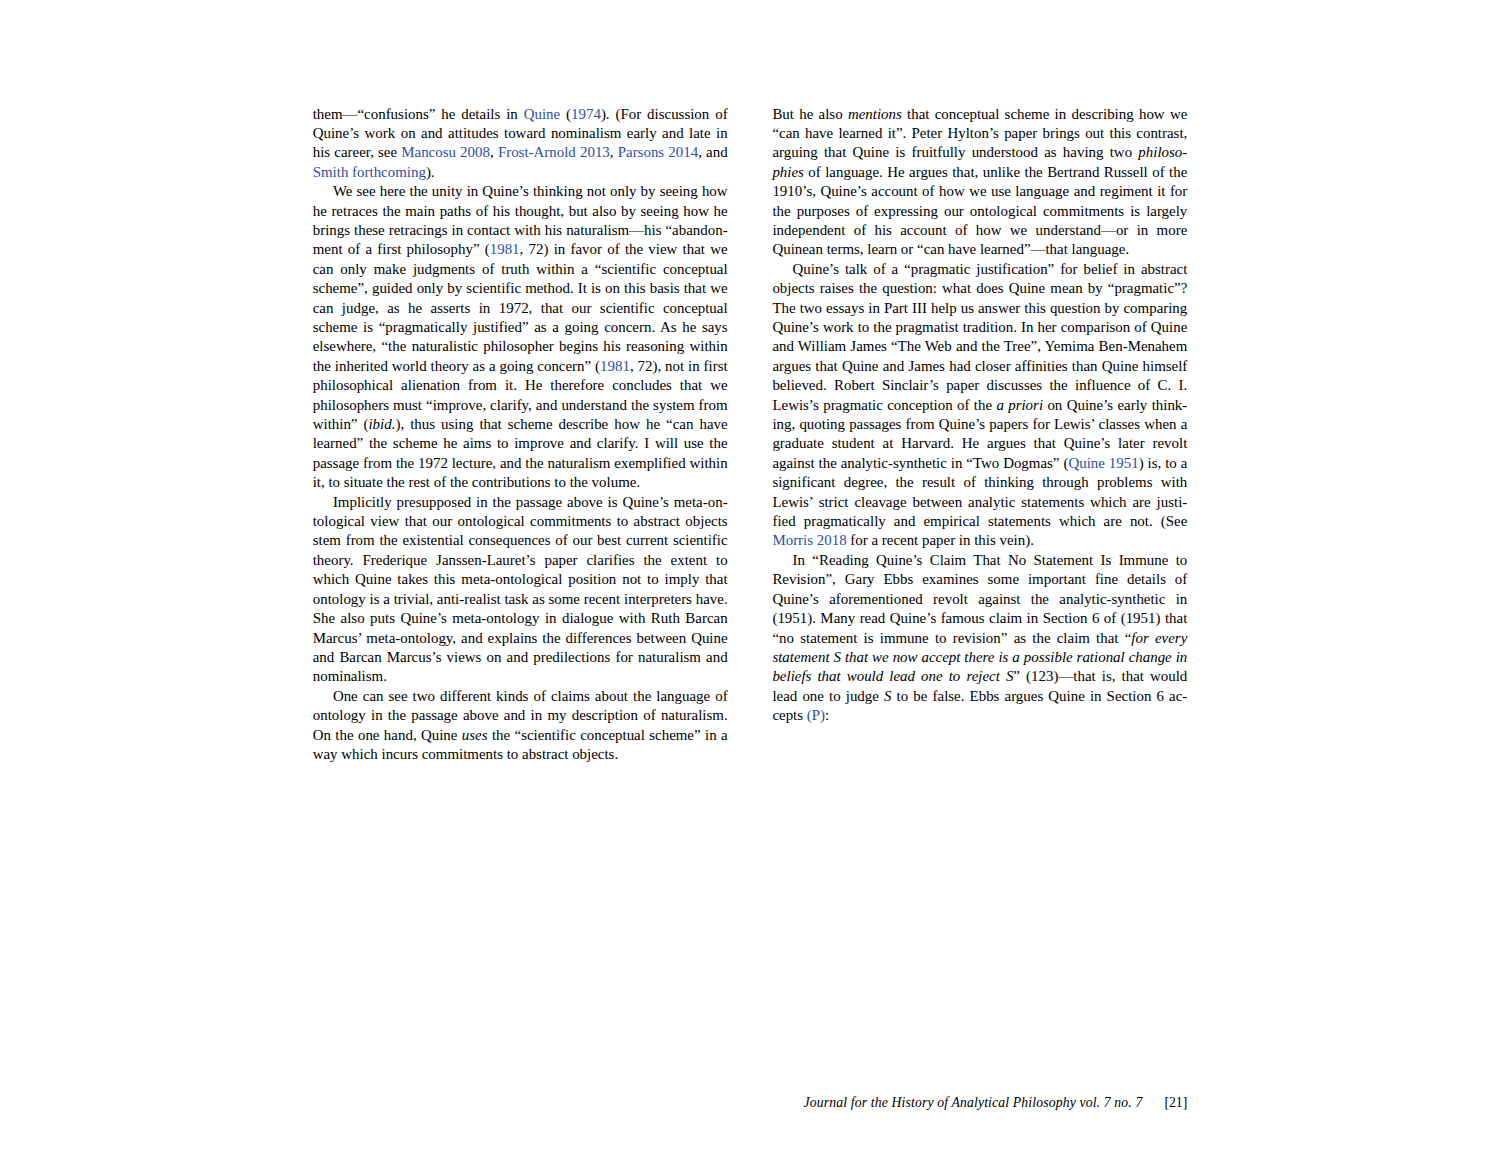them—“confusions” he details in Quine (1974). (For discussion of Quine’s work on and attitudes toward nominalism early and late in his career, see Mancosu 2008, Frost-Arnold 2013, Parsons 2014, and Smith forthcoming).
We see here the unity in Quine’s thinking not only by seeing how he retraces the main paths of his thought, but also by seeing how he brings these retracings in contact with his naturalism—his “abandonment of a first philosophy” (1981, 72) in favor of the view that we can only make judgments of truth within a “scientific conceptual scheme”, guided only by scientific method. It is on this basis that we can judge, as he asserts in 1972, that our scientific conceptual scheme is “pragmatically justified” as a going concern. As he says elsewhere, “the naturalistic philosopher begins his reasoning within the inherited world theory as a going concern” (1981, 72), not in first philosophical alienation from it. He therefore concludes that we philosophers must “improve, clarify, and understand the system from within” (ibid.), thus using that scheme describe how he “can have learned” the scheme he aims to improve and clarify. I will use the passage from the 1972 lecture, and the naturalism exemplified within it, to situate the rest of the contributions to the volume.
Implicitly presupposed in the passage above is Quine’s meta-ontological view that our ontological commitments to abstract objects stem from the existential consequences of our best current scientific theory. Frederique Janssen-Lauret’s paper clarifies the extent to which Quine takes this meta-ontological position not to imply that ontology is a trivial, anti-realist task as some recent interpreters have. She also puts Quine’s meta-ontology in dialogue with Ruth Barcan Marcus’ meta-ontology, and explains the differences between Quine and Barcan Marcus’s views on and predilections for naturalism and nominalism.
One can see two different kinds of claims about the language of ontology in the passage above and in my description of naturalism. On the one hand, Quine uses the “scientific conceptual scheme” in a way which incurs commitments to abstract objects.
But he also mentions that conceptual scheme in describing how we “can have learned it”. Peter Hylton’s paper brings out this contrast, arguing that Quine is fruitfully understood as having two philosophies of language. He argues that, unlike the Bertrand Russell of the 1910’s, Quine’s account of how we use language and regiment it for the purposes of expressing our ontological commitments is largely independent of his account of how we understand—or in more Quinean terms, learn or “can have learned”—that language.
Quine’s talk of a “pragmatic justification” for belief in abstract objects raises the question: what does Quine mean by “pragmatic”? The two essays in Part III help us answer this question by comparing Quine’s work to the pragmatist tradition. In her comparison of Quine and William James “The Web and the Tree”, Yemima Ben-Menahem argues that Quine and James had closer affinities than Quine himself believed. Robert Sinclair’s paper discusses the influence of C. I. Lewis’s pragmatic conception of the a priori on Quine’s early thinking, quoting passages from Quine’s papers for Lewis’ classes when a graduate student at Harvard. He argues that Quine’s later revolt against the analytic-synthetic in “Two Dogmas” (Quine 1951) is, to a significant degree, the result of thinking through problems with Lewis’ strict cleavage between analytic statements which are justified pragmatically and empirical statements which are not. (See Morris 2018 for a recent paper in this vein).
In “Reading Quine’s Claim That No Statement Is Immune to Revision”, Gary Ebbs examines some important fine details of Quine’s aforementioned revolt against the analytic-synthetic in (1951). Many read Quine’s famous claim in Section 6 of (1951) that “no statement is immune to revision” as the claim that “for every statement S that we now accept there is a possible rational change in beliefs that would lead one to reject S” (123)—that is, that would lead one to judge S to be false. Ebbs argues Quine in Section 6 accepts (P):
Journal for the History of Analytical Philosophy vol. 7 no. 7[21]